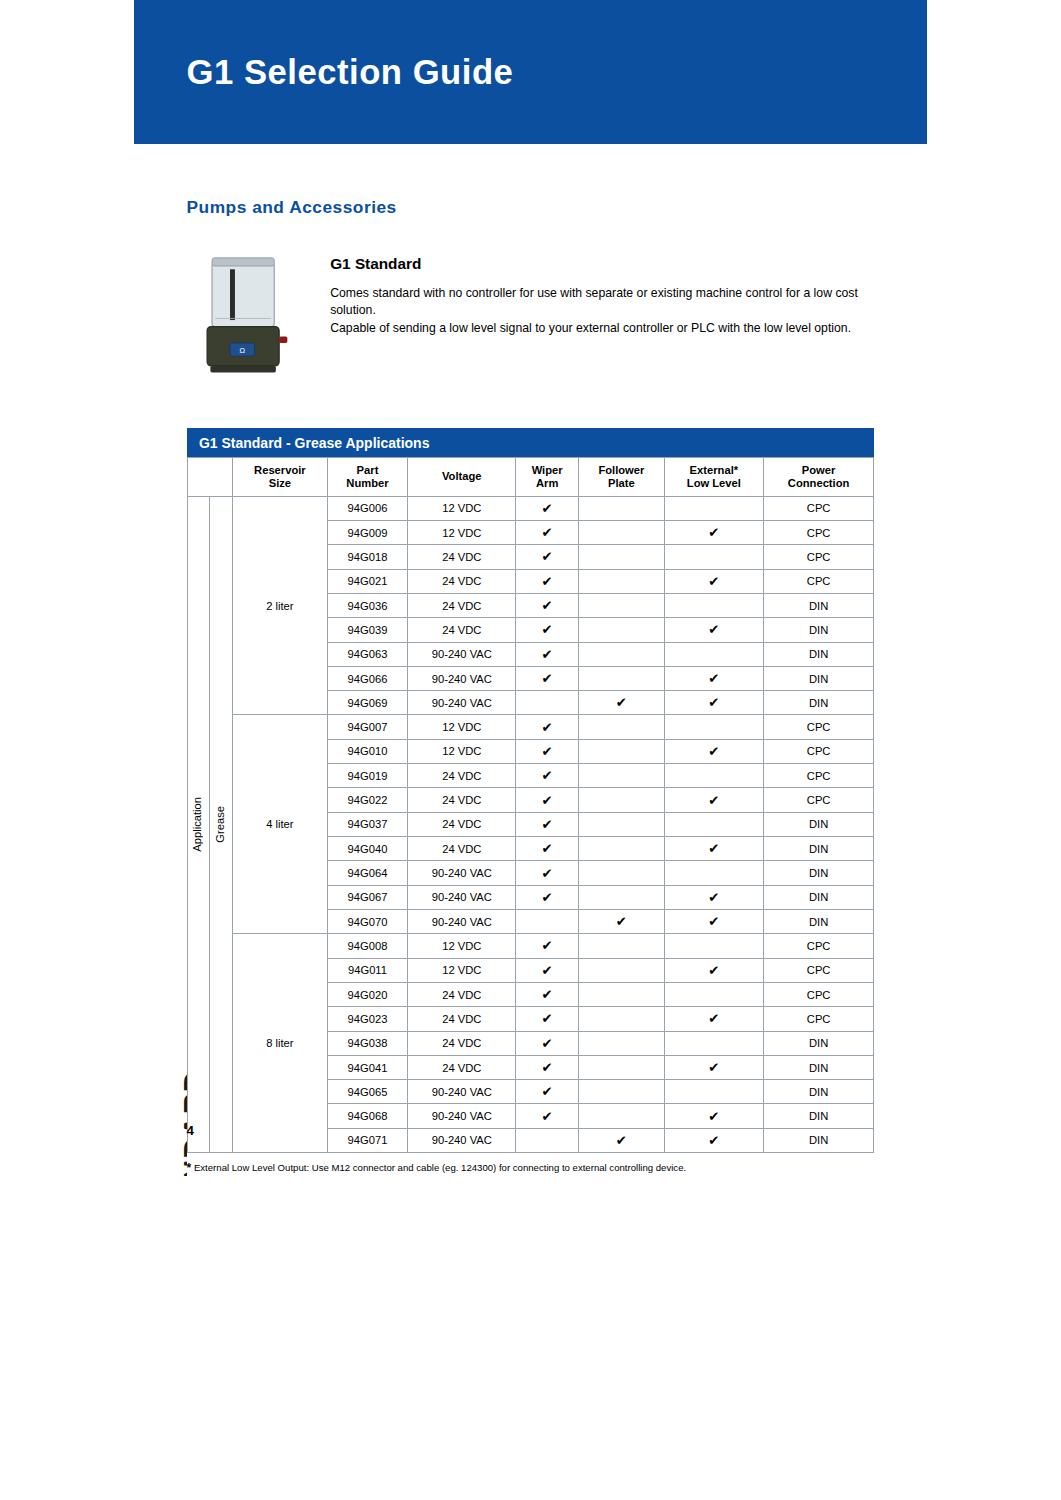G1 Selection Guide
G1 STANDARD
Pumps and Accessories
Ω
G1 Standard
Comes standard with no controller for use with separate or existing machine control for a low cost solution.
Capable of sending a low level signal to your external controller or PLC with the low level option.
G1 Standard - Grease Applications
| | Reservoir Size | Part Number | Voltage | Wiper Arm | Follower Plate | External* Low Level | Power Connection |
| --- | --- | --- | --- | --- | --- | --- | --- |
| Application | Grease | 2 liter | 94G006 | 12 VDC | ✔ | | | CPC |
| 94G009 | 12 VDC | ✔ | | ✔ | CPC |
| 94G018 | 24 VDC | ✔ | | | CPC |
| 94G021 | 24 VDC | ✔ | | ✔ | CPC |
| 94G036 | 24 VDC | ✔ | | | DIN |
| 94G039 | 24 VDC | ✔ | | ✔ | DIN |
| 94G063 | 90-240 VAC | ✔ | | | DIN |
| 94G066 | 90-240 VAC | ✔ | | ✔ | DIN |
| 94G069 | 90-240 VAC | | ✔ | ✔ | DIN |
| 4 liter | 94G007 | 12 VDC | ✔ | | | CPC |
| 94G010 | 12 VDC | ✔ | | ✔ | CPC |
| 94G019 | 24 VDC | ✔ | | | CPC |
| 94G022 | 24 VDC | ✔ | | ✔ | CPC |
| 94G037 | 24 VDC | ✔ | | | DIN |
| 94G040 | 24 VDC | ✔ | | ✔ | DIN |
| 94G064 | 90-240 VAC | ✔ | | | DIN |
| 94G067 | 90-240 VAC | ✔ | | ✔ | DIN |
| 94G070 | 90-240 VAC | | ✔ | ✔ | DIN |
| 8 liter | 94G008 | 12 VDC | ✔ | | | CPC |
| 94G011 | 12 VDC | ✔ | | ✔ | CPC |
| 94G020 | 24 VDC | ✔ | | | CPC |
| 94G023 | 24 VDC | ✔ | | ✔ | CPC |
| 94G038 | 24 VDC | ✔ | | | DIN |
| 94G041 | 24 VDC | ✔ | | ✔ | DIN |
| 94G065 | 90-240 VAC | ✔ | | | DIN |
| 94G068 | 90-240 VAC | ✔ | | ✔ | DIN |
| 94G071 | 90-240 VAC | | ✔ | ✔ | DIN |
* External Low Level Output: Use M12 connector and cable (eg. 124300) for connecting to external controlling device.
4